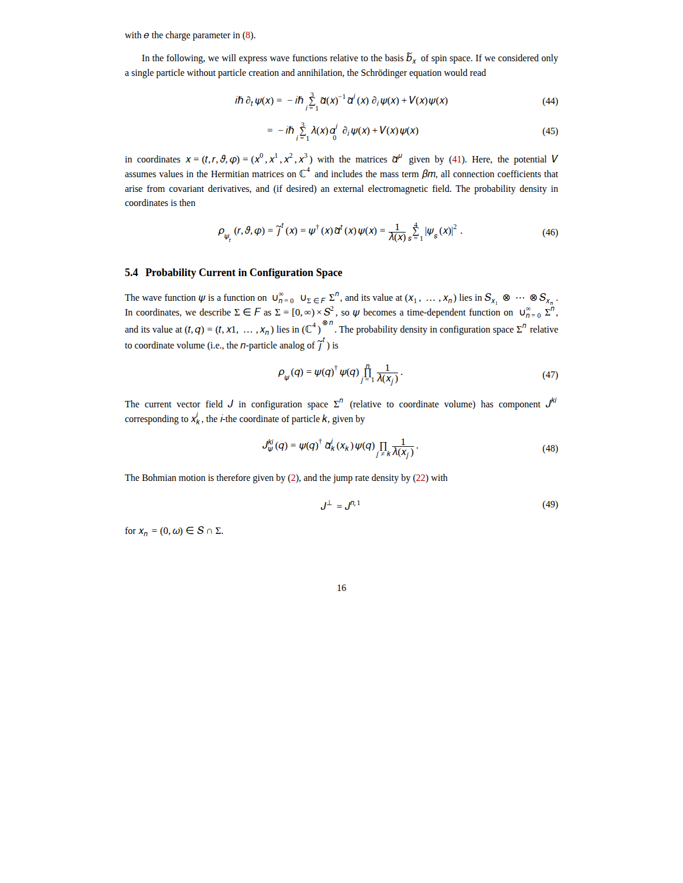with e the charge parameter in (8).
In the following, we will express wave functions relative to the basis b~x of spin space. If we considered only a single particle without particle creation and annihilation, the Schrödinger equation would read
iℏ∂tψ(x) = −iℏ ∑i=13 α~(x)−1 α~i(x) ∂iψ(x) + V(x)ψ(x) (44)
= −iℏ ∑i=13 λ(x) αi0 ∂iψ(x) + V(x)ψ(x) (45)
in coordinates x=(t,r,ϑ,φ)=(x0,x1,x2,x3) with the matrices α~μ given by (41). Here, the potential V assumes values in the Hermitian matrices on ℂ4 and includes the mass term βm, all connection coefficients that arise from covariant derivatives, and (if desired) an external electromagnetic field. The probability density in coordinates is then
ρψt (r,ϑ,φ) = j~t(x) = ψ†(x) α~t(x) ψ(x) = 1λ(x) ∑s=14 |ψs(x)|2 . (46)
5.4 Probability Current in Configuration Space
The wave function ψ is a function on ∪n=0∞∪Σ∈FΣn, and its value at (x1,…,xn) lies in Sx1⊗⋯⊗Sxn. In coordinates, we describe Σ∈F as Σ=[0,∞)×S2, so ψ becomes a time-dependent function on ∪n=0∞Σn, and its value at (t,q)=(t,x1,…,xn) lies in (ℂ4)⊗n. The probability density in configuration space Σn relative to coordinate volume (i.e., the n-particle analog of j~t) is
ρψ(q) = ψ(q)† ψ(q) ∏j=1n 1λ(xj) . (47)
The current vector field J in configuration space Σn (relative to coordinate volume) has component Jki corresponding to xki, the i-the coordinate of particle k, given by
Jψki (q) = ψ(q)† α~ki (xk) ψ(q) ∏j≠k 1λ(xj) . (48)
The Bohmian motion is therefore given by (2), and the jump rate density by (22) with
J⊥ = Jn,1 (49)
for xn=(0,ω)∈S∩Σ.
16